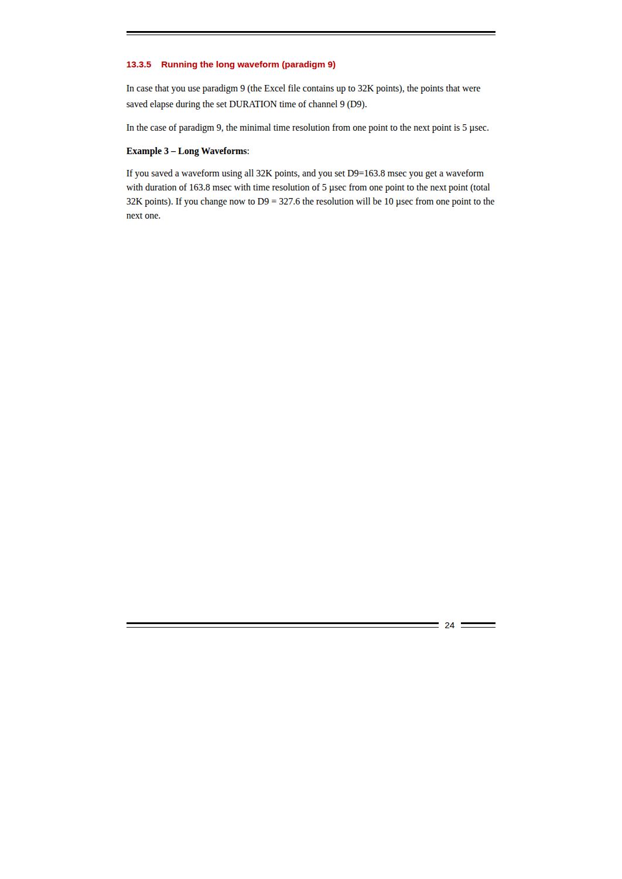13.3.5 Running the long waveform (paradigm 9)
In case that you use paradigm 9 (the Excel file contains up to 32K points), the points that were
saved elapse during the set DURATION time of channel 9 (D9).
In the case of paradigm 9, the minimal time resolution from one point to the next point is 5 µsec.
Example 3 – Long Waveforms:
If you saved a waveform using all 32K points, and you set D9=163.8 msec you get a waveform with duration of 163.8 msec with time resolution of 5 µsec from one point to the next point (total 32K points). If you change now to D9 = 327.6 the resolution will be 10 µsec from one point to the next one.
24